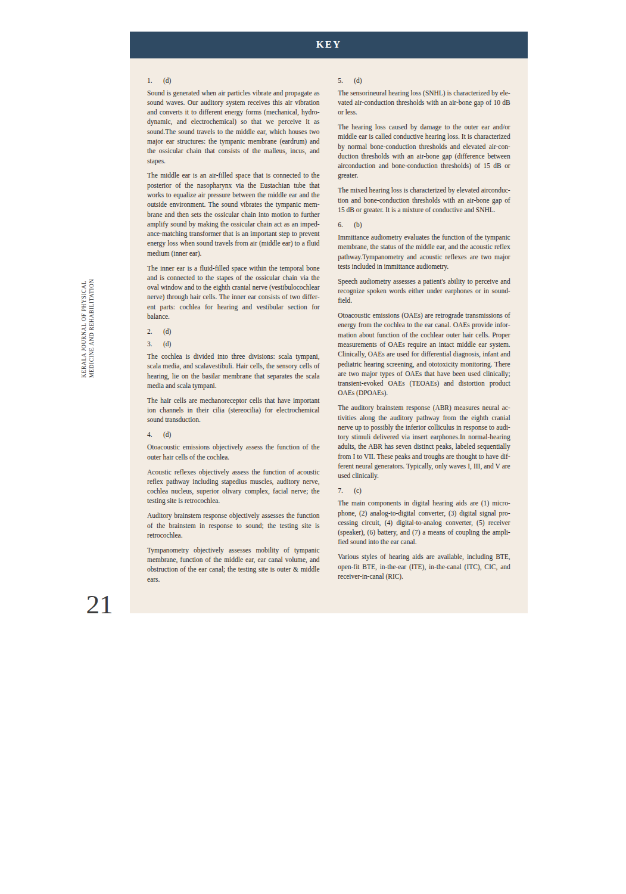Kerala Journal of Physical
Medicine and Rehabilitation
21
KEY
1.(d)
Sound is generated when air particles vibrate and propagate as sound waves. Our auditory system receives this air vibration and converts it to different energy forms (mechanical, hydrodynamic, and electrochemical) so that we perceive it as sound.The sound travels to the middle ear, which houses two major ear structures: the tympanic membrane (eardrum) and the ossicular chain that consists of the malleus, incus, and stapes.
The middle ear is an air-filled space that is connected to the posterior of the nasopharynx via the Eustachian tube that works to equalize air pressure between the middle ear and the outside environment. The sound vibrates the tympanic membrane and then sets the ossicular chain into motion to further amplify sound by making the ossicular chain act as an impedance-matching transformer that is an important step to prevent energy loss when sound travels from air (middle ear) to a fluid medium (inner ear).
The inner ear is a fluid-filled space within the temporal bone and is connected to the stapes of the ossicular chain via the oval window and to the eighth cranial nerve (vestibulocochlear nerve) through hair cells. The inner ear consists of two different parts: cochlea for hearing and vestibular section for balance.
2.(d)
3.(d)
The cochlea is divided into three divisions: scala tympani, scala media, and scalavestibuli. Hair cells, the sensory cells of hearing, lie on the basilar membrane that separates the scala media and scala tympani.
The hair cells are mechanoreceptor cells that have important ion channels in their cilia (stereocilia) for electrochemical sound transduction.
4.(d)
Otoacoustic emissions objectively assess the function of the outer hair cells of the cochlea.
Acoustic reflexes objectively assess the function of acoustic reflex pathway including stapedius muscles, auditory nerve, cochlea nucleus, superior olivary complex, facial nerve; the testing site is retrocochlea.
Auditory brainstem response objectively assesses the function of the brainstem in response to sound; the testing site is retrocochlea.
Tympanometry objectively assesses mobility of tympanic membrane, function of the middle ear, ear canal volume, and obstruction of the ear canal; the testing site is outer & middle ears.
5.(d)
The sensorineural hearing loss (SNHL) is characterized by elevated air-conduction thresholds with an air-bone gap of 10 dB or less.
The hearing loss caused by damage to the outer ear and/or middle ear is called conductive hearing loss. It is characterized by normal bone-conduction thresholds and elevated air-conduction thresholds with an air-bone gap (difference between airconduction and bone-conduction thresholds) of 15 dB or greater.
The mixed hearing loss is characterized by elevated airconduction and bone-conduction thresholds with an air-bone gap of 15 dB or greater. It is a mixture of conductive and SNHL.
6.(b)
Immittance audiometry evaluates the function of the tympanic membrane, the status of the middle ear, and the acoustic reflex pathway.Tympanometry and acoustic reflexes are two major tests included in immittance audiometry.
Speech audiometry assesses a patient's ability to perceive and recognize spoken words either under earphones or in sound-field.
Otoacoustic emissions (OAEs) are retrograde transmissions of energy from the cochlea to the ear canal. OAEs provide information about function of the cochlear outer hair cells. Proper measurements of OAEs require an intact middle ear system. Clinically, OAEs are used for differential diagnosis, infant and pediatric hearing screening, and ototoxicity monitoring. There are two major types of OAEs that have been used clinically; transient-evoked OAEs (TEOAEs) and distortion product OAEs (DPOAEs).
The auditory brainstem response (ABR) measures neural activities along the auditory pathway from the eighth cranial nerve up to possibly the inferior colliculus in response to auditory stimuli delivered via insert earphones.In normal-hearing adults, the ABR has seven distinct peaks, labeled sequentially from I to VII. These peaks and troughs are thought to have different neural generators. Typically, only waves I, III, and V are used clinically.
7.(c)
The main components in digital hearing aids are (1) microphone, (2) analog-to-digital converter, (3) digital signal processing circuit, (4) digital-to-analog converter, (5) receiver (speaker), (6) battery, and (7) a means of coupling the amplified sound into the ear canal.
Various styles of hearing aids are available, including BTE, open-fit BTE, in-the-ear (ITE), in-the-canal (ITC), CIC, and receiver-in-canal (RIC).